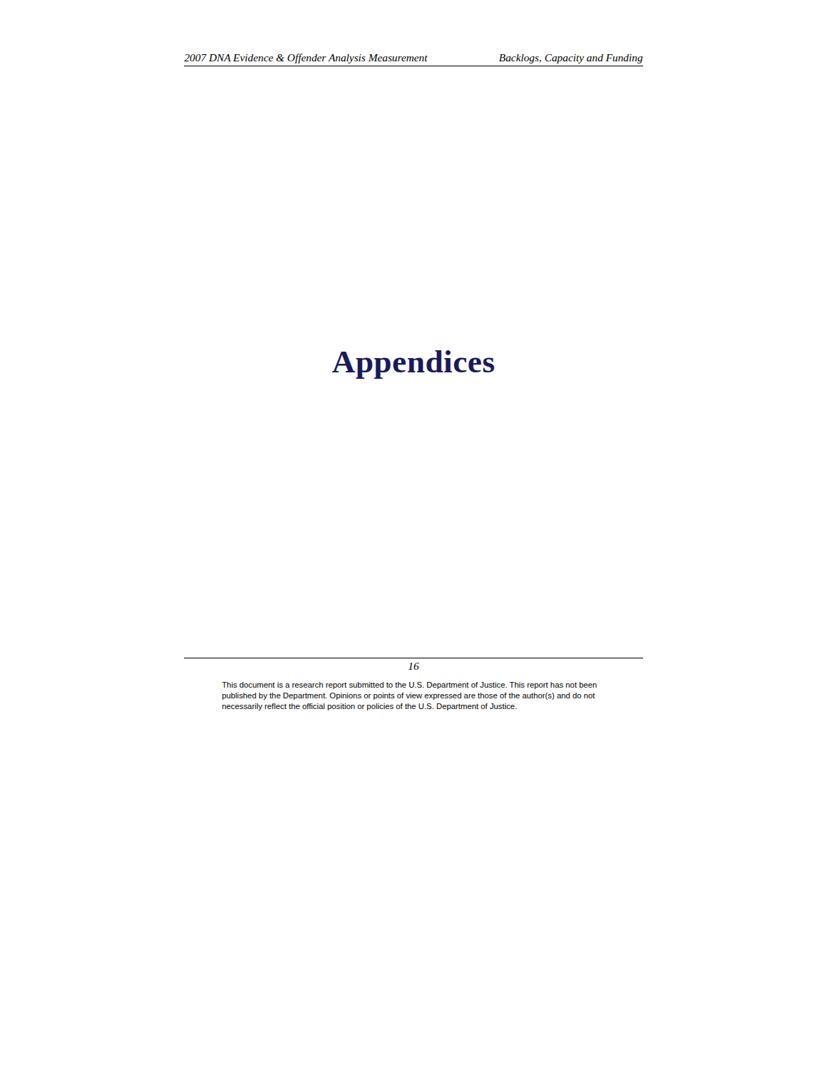2007 DNA Evidence & Offender Analysis Measurement
Backlogs, Capacity and Funding
Appendices
16
This document is a research report submitted to the U.S. Department of Justice. This report has not been published by the Department. Opinions or points of view expressed are those of the author(s) and do not necessarily reflect the official position or policies of the U.S. Department of Justice.